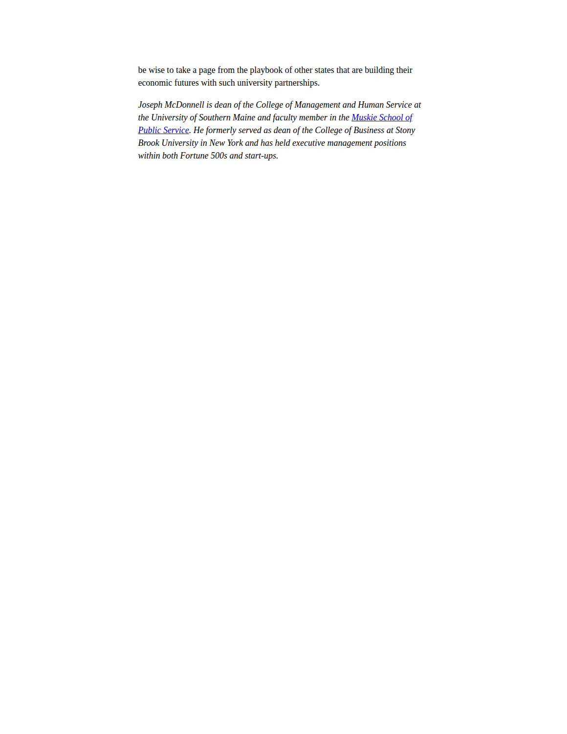be wise to take a page from the playbook of other states that are building their economic futures with such university partnerships.
Joseph McDonnell is dean of the College of Management and Human Service at the University of Southern Maine and faculty member in the Muskie School of Public Service. He formerly served as dean of the College of Business at Stony Brook University in New York and has held executive management positions within both Fortune 500s and start-ups.